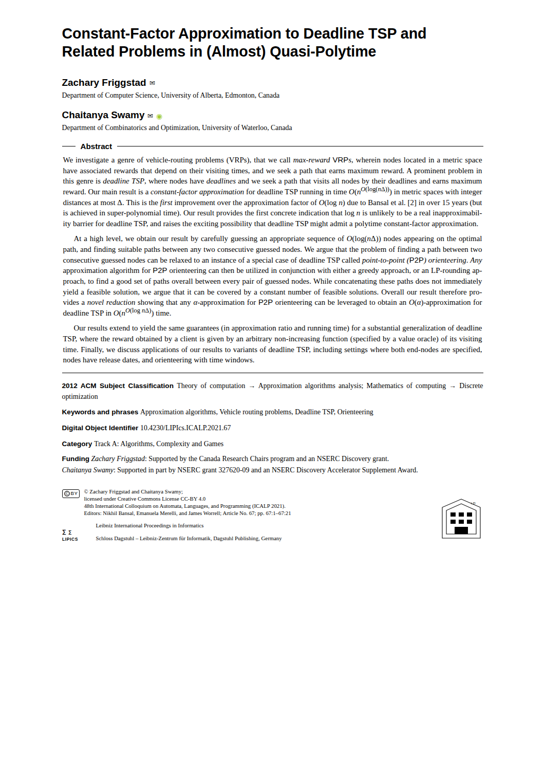Constant-Factor Approximation to Deadline TSP and Related Problems in (Almost) Quasi-Polytime
Zachary Friggstad✉
Department of Computer Science, University of Alberta, Edmonton, Canada
Chaitanya Swamy✉◉
Department of Combinatorics and Optimization, University of Waterloo, Canada
Abstract
We investigate a genre of vehicle-routing problems (VRPs), that we call max-reward VRP s, wherein nodes located in a metric space have associated rewards that depend on their visiting times, and we seek a path that earns maximum reward. A prominent problem in this genre is deadline TSP, where nodes have deadlines and we seek a path that visits all nodes by their deadlines and earns maximum reward. Our main result is a constant-factor approximation for deadline TSP running in time O(nO(log(n Δ))) in metric spaces with integer distances at most Δ. This is the first improvement over the approximation factor of O(log n) due to Bansal et al. [2] in over 15 years (but is achieved in super-polynomial time). Our result provides the first concrete indication that log n is unlikely to be a real inapproximability barrier for deadline TSP, and raises the exciting possibility that deadline TSP might admit a polytime constant-factor approximation.
At a high level, we obtain our result by carefully guessing an appropriate sequence of O(log(n Δ)) nodes appearing on the optimal path, and finding suitable paths between any two consecutive guessed nodes. We argue that the problem of finding a path between two consecutive guessed nodes can be relaxed to an instance of a special case of deadline TSP called point-to-point (P2P) orienteering. Any approximation algorithm for P2P orienteering can then be utilized in conjunction with either a greedy approach, or an LP-rounding approach, to find a good set of paths overall between every pair of guessed nodes. While concatenating these paths does not immediately yield a feasible solution, we argue that it can be covered by a constant number of feasible solutions. Overall our result therefore provides a novel reduction showing that any α-approximation for P2P orienteering can be leveraged to obtain an O(α)-approximation for deadline TSP in O(nO(log n Δ)) time.
Our results extend to yield the same guarantees (in approximation ratio and running time) for a substantial generalization of deadline TSP, where the reward obtained by a client is given by an arbitrary non-increasing function (specified by a value oracle) of its visiting time. Finally, we discuss applications of our results to variants of deadline TSP, including settings where both end-nodes are specified, nodes have release dates, and orienteering with time windows.
2012 ACM Subject Classification Theory of computation → Approximation algorithms analysis; Mathematics of computing → Discrete optimization
Keywords and phrases Approximation algorithms, Vehicle routing problems, Deadline TSP, Orienteering
Digital Object Identifier 10.4230/LIPIcs.ICALP.2021.67
Category Track A: Algorithms, Complexity and Games
Funding Zachary Friggstad: Supported by the Canada Research Chairs program and an NSERC Discovery grant.
Chaitanya Swamy: Supported in part by NSERC grant 327620-09 and an NSERC Discovery Accelerator Supplement Award.
ⒸBY
© Zachary Friggstad and Chaitanya Swamy;
licensed under Creative Commons License CC-BY 4.0
48th International Colloquium on Automata, Languages, and Programming (ICALP 2021).
Editors: Nikhil Bansal, Emanuela Merelli, and James Worrell; Article No. 67; pp. 67:1–67:21
∑ ∑ LIPICS
Leibniz International Proceedings in Informatics
Schloss Dagstuhl – Leibniz-Zentrum für Informatik, Dagstuhl Publishing, Germany
LZI